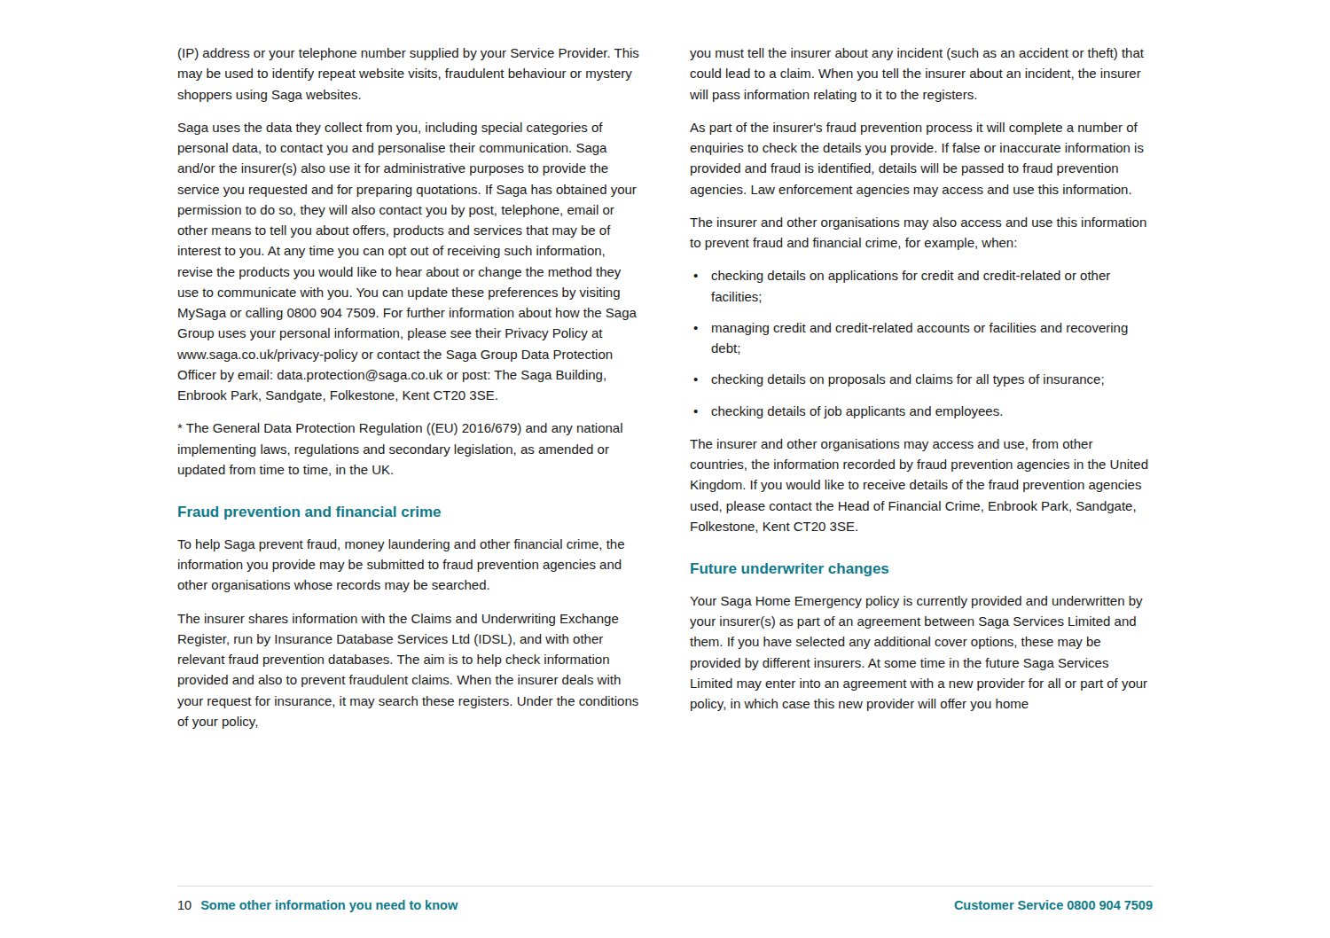(IP) address or your telephone number supplied by your Service Provider. This may be used to identify repeat website visits, fraudulent behaviour or mystery shoppers using Saga websites.
Saga uses the data they collect from you, including special categories of personal data, to contact you and personalise their communication. Saga and/or the insurer(s) also use it for administrative purposes to provide the service you requested and for preparing quotations. If Saga has obtained your permission to do so, they will also contact you by post, telephone, email or other means to tell you about offers, products and services that may be of interest to you. At any time you can opt out of receiving such information, revise the products you would like to hear about or change the method they use to communicate with you. You can update these preferences by visiting MySaga or calling 0800 904 7509. For further information about how the Saga Group uses your personal information, please see their Privacy Policy at www.saga.co.uk/privacy-policy or contact the Saga Group Data Protection Officer by email: data.protection@saga.co.uk or post: The Saga Building, Enbrook Park, Sandgate, Folkestone, Kent CT20 3SE.
* The General Data Protection Regulation ((EU) 2016/679) and any national implementing laws, regulations and secondary legislation, as amended or updated from time to time, in the UK.
Fraud prevention and financial crime
To help Saga prevent fraud, money laundering and other financial crime, the information you provide may be submitted to fraud prevention agencies and other organisations whose records may be searched.
The insurer shares information with the Claims and Underwriting Exchange Register, run by Insurance Database Services Ltd (IDSL), and with other relevant fraud prevention databases. The aim is to help check information provided and also to prevent fraudulent claims. When the insurer deals with your request for insurance, it may search these registers. Under the conditions of your policy,
you must tell the insurer about any incident (such as an accident or theft) that could lead to a claim. When you tell the insurer about an incident, the insurer will pass information relating to it to the registers.
As part of the insurer's fraud prevention process it will complete a number of enquiries to check the details you provide. If false or inaccurate information is provided and fraud is identified, details will be passed to fraud prevention agencies. Law enforcement agencies may access and use this information.
The insurer and other organisations may also access and use this information to prevent fraud and financial crime, for example, when:
checking details on applications for credit and credit-related or other facilities;
managing credit and credit-related accounts or facilities and recovering debt;
checking details on proposals and claims for all types of insurance;
checking details of job applicants and employees.
The insurer and other organisations may access and use, from other countries, the information recorded by fraud prevention agencies in the United Kingdom. If you would like to receive details of the fraud prevention agencies used, please contact the Head of Financial Crime, Enbrook Park, Sandgate, Folkestone, Kent CT20 3SE.
Future underwriter changes
Your Saga Home Emergency policy is currently provided and underwritten by your insurer(s) as part of an agreement between Saga Services Limited and them. If you have selected any additional cover options, these may be provided by different insurers. At some time in the future Saga Services Limited may enter into an agreement with a new provider for all or part of your policy, in which case this new provider will offer you home
10 Some other information you need to know
Customer Service 0800 904 7509